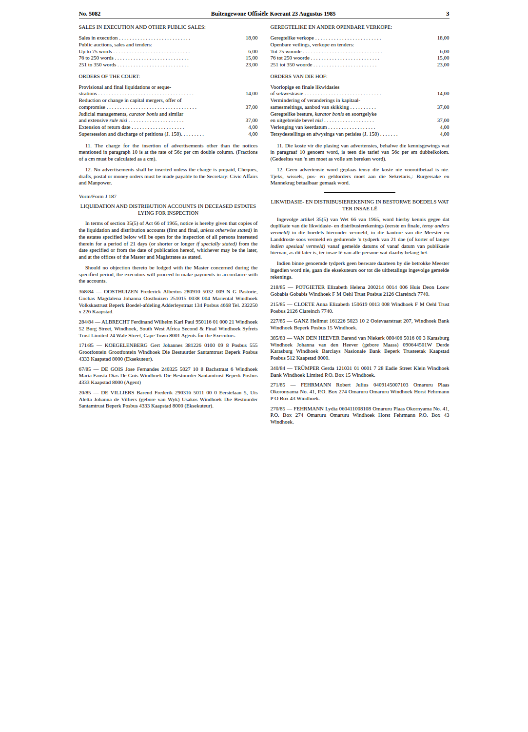No. 5082
Buitengewone Offisiële Koerant 23 Augustus 1985
3
Sales in execution and other public sales:
| Sales in execution . . . . . . . . . . . . . . . . . . . . . . . . . . . | 18,00 |
| Public auctions, sales and tenders: | |
| Up to 75 words . . . . . . . . . . . . . . . . . . . . . . . . . . . . . | 6,00 |
| 76 to 250 words . . . . . . . . . . . . . . . . . . . . . . . . . . . . | 15,00 |
| 251 to 350 words . . . . . . . . . . . . . . . . . . . . . . . . . . . | 23,00 |
Orders of the court:
| Provisional and final liquidations or seque- strations . . . . . . . . . . . . . . . . . . . . . . . . . . . . . . . . . . . . | 14,00 |
| Reduction or change in capital mergers, offer of compromise . . . . . . . . . . . . . . . . . . . . . . . . . . . . . . . . . . | 37,00 |
| Judicial managements, curator bonis and similar and extensive rule nisi . . . . . . . . . . . . . . . . . . . . . | 37,00 |
| Extension of return date . . . . . . . . . . . . . . . . . . . . | 4,00 |
| Supersession and discharge of petitions (J. 158). . . . . . . . . | 4,00 |
11. The charge for the insertion of advertisements other than the notices mentioned in paragraph 10 is at the rate of 56c per cm double column. (Fractions of a cm must be calculated as a cm).
12. No advertisements shall be inserted unless the charge is prepaid, Cheques, drafts, postal or money orders must be made payable to the Secretary: Civic Affairs and Manpower.
Vorm/Form J 187
Liquidation and distribution accounts in deceased estates lying for inspection
In terms of section 35(5) of Act 66 of 1965, notice is hereby given that copies of the liquidation and distribution accounts (first and final, unless otherwise stated) in the estates specified below will be open for the inspection of all persons interested therein for a period of 21 days (or shorter or longer if specially stated) from the date specified or from the date of publication hereof, whichever may be the later, and at the offices of the Master and Magistrates as stated.
Should no objection thereto be lodged with the Master concerned during the specified period, the executors will proceed to make payments in accordance with the accounts.
368/84 — OOSTHUIZEN Frederick Albertus 280910 5032 009 N G Pastorie, Gochas Magdalena Johanna Oosthuizen 251015 0038 004 Mariental Windhoek Volkskastrust Beperk Boedel-afdeling Adderleystraat 134 Posbus 4668 Tel. 232250 x 226 Kaapstad.
284/84 — ALBRECHT Ferdinand Wilhelm Karl Paul 950116 01 000 21 Windhoek 52 Burg Street, Windhoek, South West Africa Second & Final Windhoek Syfrets Trust Limited 24 Wale Street, Cape Town 8001 Agents for the Executors.
171/85 — KOEGELENBERG Gert Johannes 381226 0100 09 8 Posbus 555 Grootfontein Grootfontein Windhoek Die Bestuurder Santamtrust Beperk Posbus 4333 Kaapstad 8000 (Eksekuteur).
67/85 — DE GOIS Jose Fernandes 240325 5027 10 8 Bachstraat 6 Windhoek Maria Fausta Dias De Gois Windhoek Die Bestuurder Santamtrust Beperk Posbus 4333 Kaapstad 8000 (Agent)
20/85 — DE VILLIERS Barend Frederik 290316 5011 00 0 Eerstelaan 5, Uis Aletta Johanna de Villiers (gebore van Wyk) Usakos Windhoek Die Bestuurder Santamtrust Beperk Posbus 4333 Kaapstad 8000 (Eksekuteur).
Geregtelike en ander openbare verkope:
| Geregtelike verkope . . . . . . . . . . . . . . . . . . . . . . . . . | 18,00 |
| Openbare veilings, verkope en tenders: | |
| Tot 75 woorde . . . . . . . . . . . . . . . . . . . . . . . . . . . . . . | 6,00 |
| 76 tot 250 woorde . . . . . . . . . . . . . . . . . . . . . . . . . . | 15,00 |
| 251 tot 350 woorde . . . . . . . . . . . . . . . . . . . . . . . . | 23,00 |
Orders van die hof:
| Voorlopige en finale likwidasies of sekwestrasie . . . . . . . . . . . . . . . . . . . . . . . . . . . . . | 14,00 |
| Vermindering of veranderings in kapitaal- samesmeltings, aanbod van skikking . . . . . . . . . . | 37,00 |
| Geregtelike besture, kurator bonis en soortgelyke en uitgebreide bevel nisi . . . . . . . . . . . . . . . . . . . | 37,00 |
| Verlenging van keerdatum . . . . . . . . . . . . . . . . . . | 4,00 |
| Tersydestellings en afwysings van petisies (J. 158) . . . . . . . | 4,00 |
11. Die koste vir die plasing van advertensies, behalwe die kennisgewings wat in paragraaf 10 genoem word, is teen die tarief van 56c per sm dubbelkolom. (Gedeeltes van 'n sm moet as volle sm bereken word).
12. Geen advertensie word geplaas tensy die koste nie vooruitbetaal is nie. Tjeks, wissels, pos- en geldorders moet aan die Sekretaris,: Burgersake en Mannekrag betaalbaar gemaak word.
Likwidasie- en distribusierekening in bestorwe boedels wat ter insae lê
Ingevolge artikel 35(5) van Wet 66 van 1965, word hierby kennis gegee dat duplikate van die likwidasie- en distribusierekenings (eerste en finale, tensy anders vermeld) in die boedels hieronder vermeld, in die kantore van die Meester en Landdroste soos vermeld en gedurende 'n tydperk van 21 dae (of korter of langer indien spesiaal vermeld) vanaf gemelde datums of vanaf datum van publikasie hiervan, as dit later is, ter insae lê van alle persone wat daarby belang het.
Indien binne genoemde tydperk geen besware daarteen by die betrokke Meester ingedien word nie, gaan die eksekuteurs oor tot die uitbetalings ingevolge gemelde rekenings.
218/85 — POTGIETER Elizabeth Helena 200214 0014 006 Huis Deon Louw Gobabis Gobabis Windhoek F M Oehl Trust Posbus 2126 Clareinch 7740.
215/85 — CLOETE Anna Elizabeth 150619 0013 008 Windhoek F M Oehl Trust Posbus 2126 Clareinch 7740.
227/85 — GANZ Hellmut 161226 5023 10 2 Ooievaarstraat 207, Windhoek Bank Windhoek Beperk Posbus 15 Windhoek.
385/83 — VAN DEN HEEVER Barend van Niekerk 080406 5016 00 3 Karasburg Windhoek Johanna van den Heever (gebore Maass) 090644501W Derde Karasburg Windhoek Barclays Nasionale Bank Beperk Trusteetak Kaapstad Posbus 512 Kaapstad 8000.
340/84 — TRÜMPER Gerda 121031 01 0001 7 28 Eadie Street Klein Windhoek Bank Windhoek Limited P.O. Box 15 Windhoek.
271/85 — FEHRMANN Robert Julius 0409145007103 Omaruru Plaas Okoronyama No. 41, P.O. Box 274 Omaruru Omaruru Windhoek Horst Fehrmann P O Box 43 Windhoek.
270/85 — FEHRMANN Lydia 060411008108 Omaruru Plaas Okornyama No. 41, P.O. Box 274 Omaruru Omaruru Windhoek Horst Fehrmann P.O. Box 43 Windhoek.